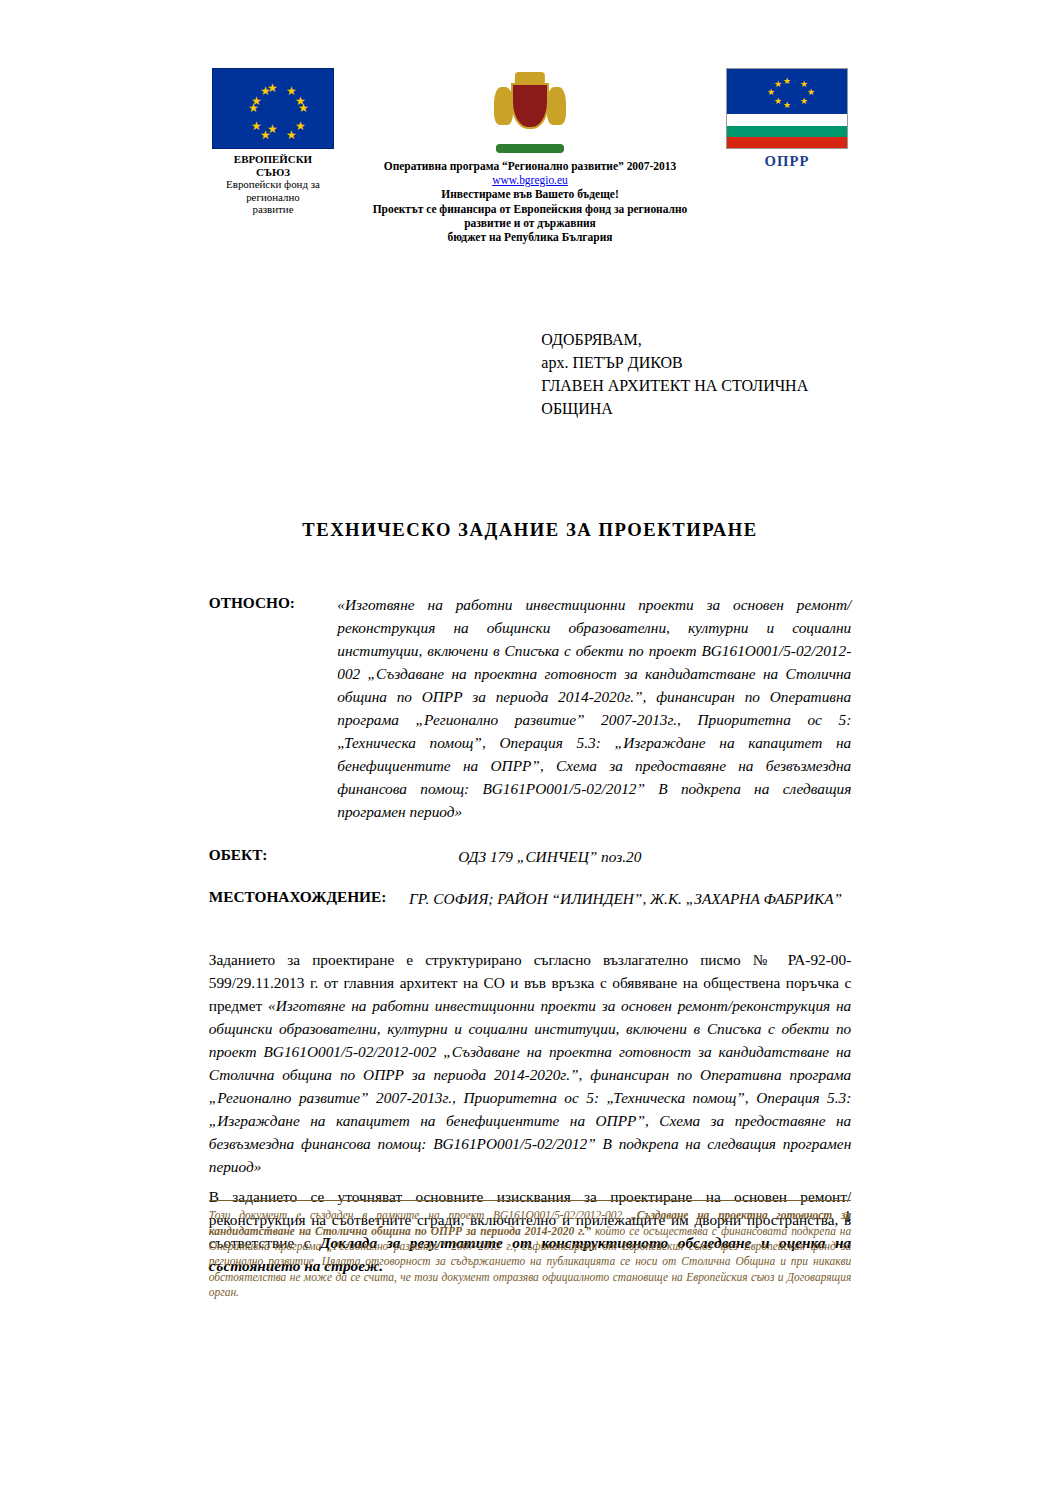★ ★ ★ ★ ★ ★ ★ ★ ★ ★ ★ ★
ЕВРОПЕЙСКИ
СЪЮЗ
Европейски фонд за
регионално
развитие
Оперативна програма “Регионално развитие” 2007-2013
www.bgregio.eu
Инвестираме във Вашето бъдеще!
Проектът се финансира от Европейския фонд за регионално развитие и от държавния
бюджет на Република България
★ ★ ★ ★ ★ ★ ★ ★
ОПРР
ОДОБРЯВАМ,
арх. ПЕТЪР ДИКОВ
ГЛАВЕН АРХИТЕКТ НА СТОЛИЧНА ОБЩИНА
ТЕХНИЧЕСКО ЗАДАНИЕ ЗА ПРОЕКТИРАНЕ
ОТНОСНО:
«Изготвяне на работни инвестиционни проекти за основен ремонт/реконструкция на общински образователни, културни и социални институции, включени в Списъка с обекти по проект BG161O001/5-02/2012-002 „Създаване на проектна готовност за кандидатстване на Столична община по ОПРР за периода 2014-2020г.”, финансиран по Оперативна програма „Регионално развитие” 2007-2013г., Приоритетна ос 5: „Техническа помощ”, Операция 5.3: „Изграждане на капацитет на бенефициентите на ОПРР”, Схема за предоставяне на безвъзмездна финансова помощ: BG161PO001/5-02/2012” В подкрепа на следващия програмен период»
ОБЕКТ:
ОДЗ 179 „СИНЧЕЦ” поз.20
МЕСТОНАХОЖДЕНИЕ:
ГР. СОФИЯ; РАЙОН “ИЛИНДЕН”, Ж.К. „ЗАХАРНА ФАБРИКА”
Заданието за проектиране е структурирано съгласно възлагателно писмо № РА-92-00-599/29.11.2013 г. от главния архитект на СО и във връзка с обявяване на обществена поръчка с предмет «Изготвяне на работни инвестиционни проекти за основен ремонт/реконструкция на общински образователни, културни и социални институции, включени в Списъка с обекти по проект BG161O001/5-02/2012-002 „Създаване на проектна готовност за кандидатстване на Столична община по ОПРР за периода 2014-2020г.”, финансиран по Оперативна програма „Регионално развитие” 2007-2013г., Приоритетна ос 5: „Техническа помощ”, Операция 5.3: „Изграждане на капацитет на бенефициентите на ОПРР”, Схема за предоставяне на безвъзмездна финансова помощ: BG161PO001/5-02/2012” В подкрепа на следващия програмен период»
В заданието се уточняват основните изисквания за проектиране на основен ремонт/ реконструкция на съответните сгради, включително и прилежащите им дворни пространства, в съответствие с Доклада за резултатите от конструктивното обследване и оценка на състоянието на строеж.
1
Този документ е създаден в рамките на проект BG161O001/5-02/2012-002 „Създаване на проектна готовност за кандидатстване на Столична община по ОПРР за периода 2014-2020 г.” който се осъществява с финансовата подкрепа на Оперативна програма „Регионално развитие” 2007-2013 г., съфинансирана от Европейския съюз чрез Европейския фонд за регионално развитие. Цялата отговорност за съдържанието на публикацията се носи от Столична Община и при никакви обстоятелства не може да се счита, че този документ отразява официалното становище на Европейския съюз и Договарящия орган.